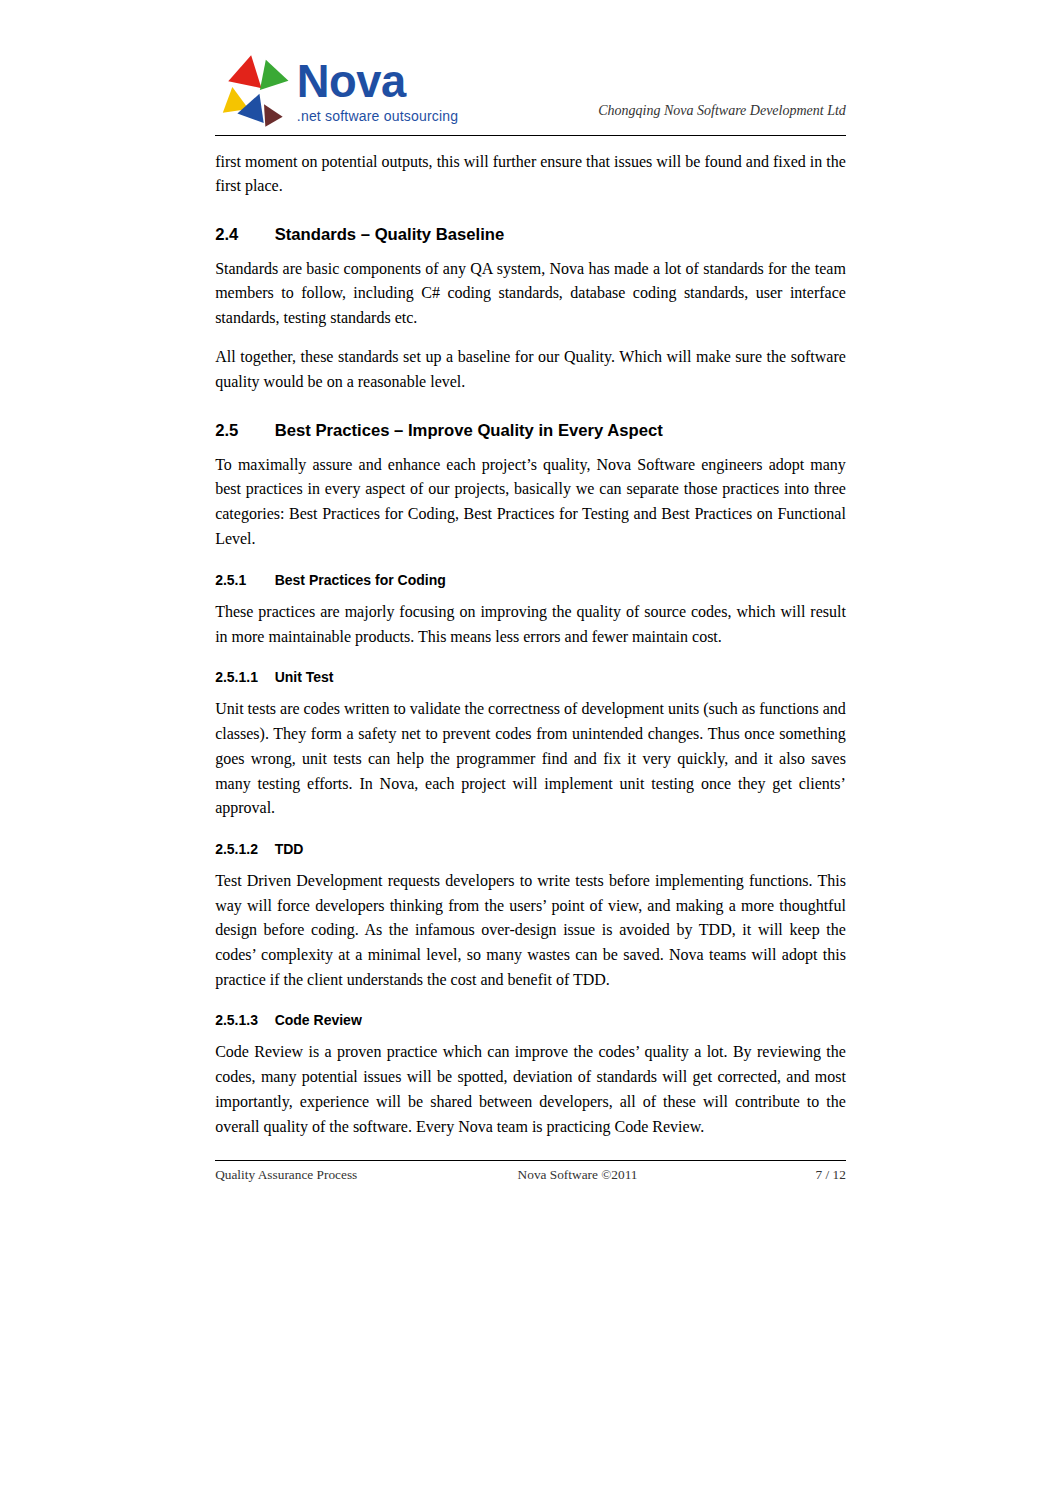Nova
.net software outsourcing
Chongqing Nova Software Development Ltd
first moment on potential outputs, this will further ensure that issues will be found and fixed in the first place.
2.4 Standards – Quality Baseline
Standards are basic components of any QA system, Nova has made a lot of standards for the team members to follow, including C# coding standards, database coding standards, user interface standards, testing standards etc.
All together, these standards set up a baseline for our Quality. Which will make sure the software quality would be on a reasonable level.
2.5 Best Practices – Improve Quality in Every Aspect
To maximally assure and enhance each project’s quality, Nova Software engineers adopt many best practices in every aspect of our projects, basically we can separate those practices into three categories: Best Practices for Coding, Best Practices for Testing and Best Practices on Functional Level.
2.5.1 Best Practices for Coding
These practices are majorly focusing on improving the quality of source codes, which will result in more maintainable products. This means less errors and fewer maintain cost.
2.5.1.1 Unit Test
Unit tests are codes written to validate the correctness of development units (such as functions and classes). They form a safety net to prevent codes from unintended changes. Thus once something goes wrong, unit tests can help the programmer find and fix it very quickly, and it also saves many testing efforts. In Nova, each project will implement unit testing once they get clients’ approval.
2.5.1.2 TDD
Test Driven Development requests developers to write tests before implementing functions. This way will force developers thinking from the users’ point of view, and making a more thoughtful design before coding. As the infamous over-design issue is avoided by TDD, it will keep the codes’ complexity at a minimal level, so many wastes can be saved. Nova teams will adopt this practice if the client understands the cost and benefit of TDD.
2.5.1.3 Code Review
Code Review is a proven practice which can improve the codes’ quality a lot. By reviewing the codes, many potential issues will be spotted, deviation of standards will get corrected, and most importantly, experience will be shared between developers, all of these will contribute to the overall quality of the software. Every Nova team is practicing Code Review.
Quality Assurance Process
Nova Software ©2011
7 / 12